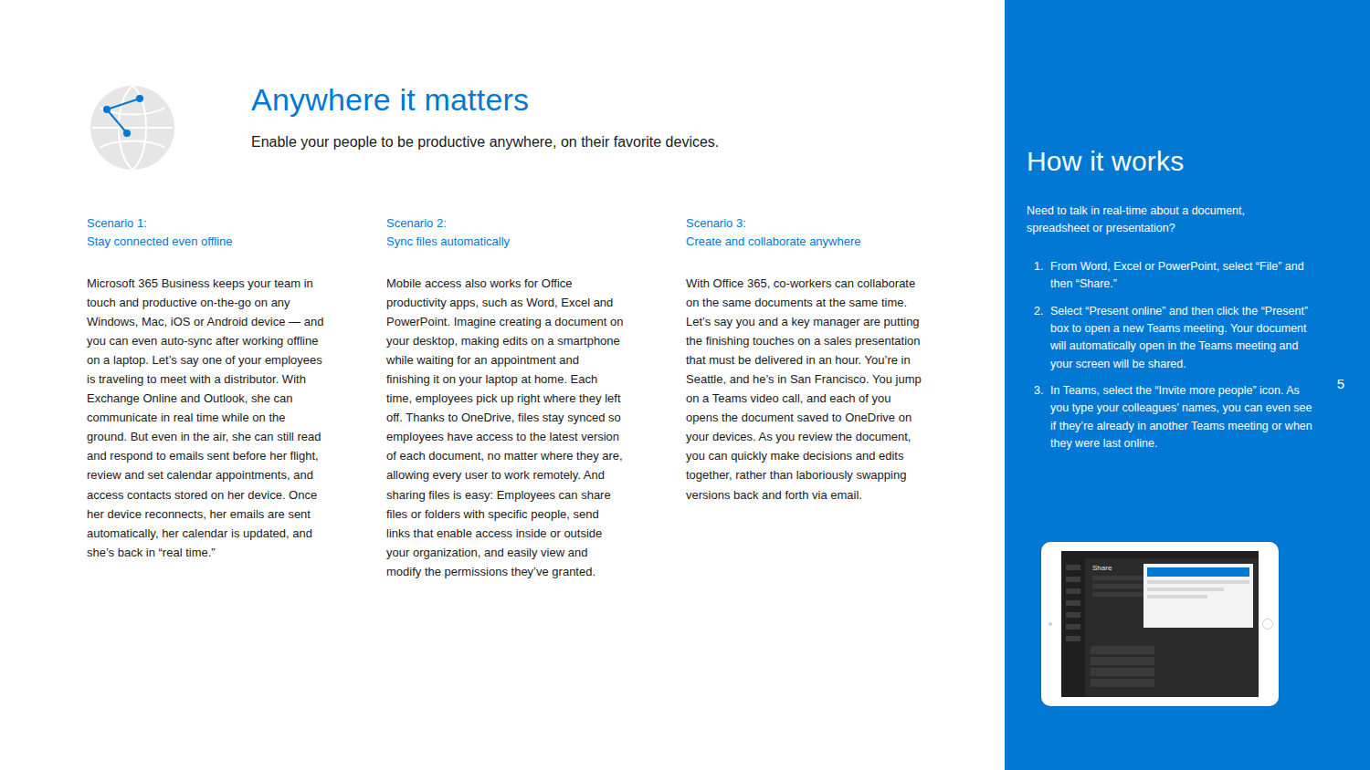Anywhere it matters
Enable your people to be productive anywhere, on their favorite devices.
Scenario 1: Stay connected even offline
Microsoft 365 Business keeps your team in touch and productive on-the-go on any Windows, Mac, iOS or Android device — and you can even auto-sync after working offline on a laptop. Let’s say one of your employees is traveling to meet with a distributor. With Exchange Online and Outlook, she can communicate in real time while on the ground. But even in the air, she can still read and respond to emails sent before her flight, review and set calendar appointments, and access contacts stored on her device. Once her device reconnects, her emails are sent automatically, her calendar is updated, and she’s back in “real time.”
Scenario 2: Sync files automatically
Mobile access also works for Office productivity apps, such as Word, Excel and PowerPoint. Imagine creating a document on your desktop, making edits on a smartphone while waiting for an appointment and finishing it on your laptop at home. Each time, employees pick up right where they left off. Thanks to OneDrive, files stay synced so employees have access to the latest version of each document, no matter where they are, allowing every user to work remotely. And sharing files is easy: Employees can share files or folders with specific people, send links that enable access inside or outside your organization, and easily view and modify the permissions they’ve granted.
Scenario 3: Create and collaborate anywhere
With Office 365, co-workers can collaborate on the same documents at the same time. Let’s say you and a key manager are putting the finishing touches on a sales presentation that must be delivered in an hour. You’re in Seattle, and he’s in San Francisco. You jump on a Teams video call, and each of you opens the document saved to OneDrive on your devices. As you review the document, you can quickly make decisions and edits together, rather than laboriously swapping versions back and forth via email.
How it works
Need to talk in real-time about a document, spreadsheet or presentation?
From Word, Excel or PowerPoint, select “File” and then “Share.”
Select “Present online” and then click the “Present” box to open a new Teams meeting. Your document will automatically open in the Teams meeting and your screen will be shared.
In Teams, select the “Invite more people” icon. As you type your colleagues’ names, you can even see if they’re already in another Teams meeting or when they were last online.
5
Share